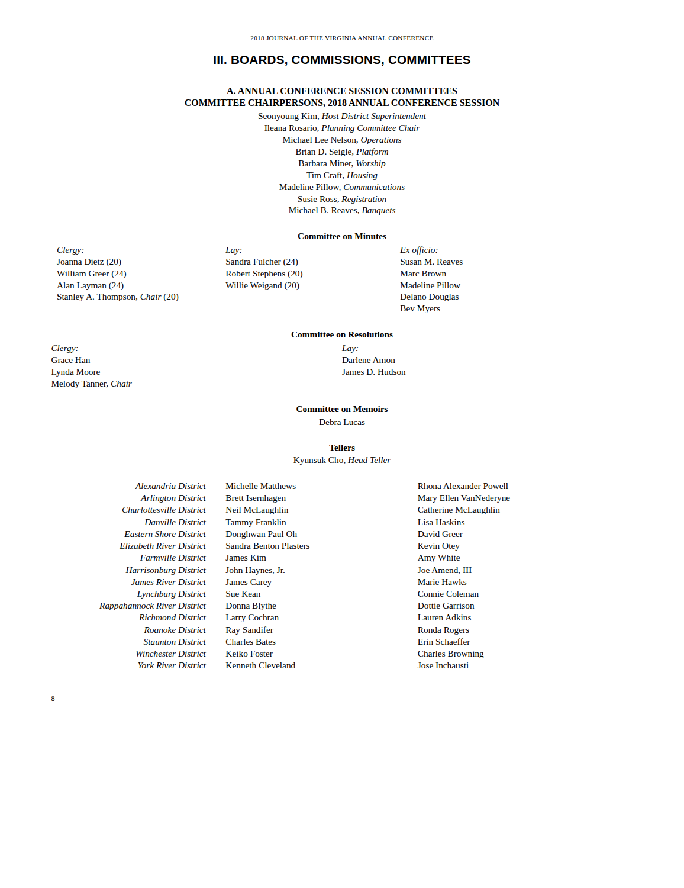2018 JOURNAL OF THE VIRGINIA ANNUAL CONFERENCE
III. BOARDS, COMMISSIONS, COMMITTEES
A. ANNUAL CONFERENCE SESSION COMMITTEES
COMMITTEE CHAIRPERSONS, 2018 ANNUAL CONFERENCE SESSION
Seonyoung Kim, Host District Superintendent
Ileana Rosario, Planning Committee Chair
Michael Lee Nelson, Operations
Brian D. Seigle, Platform
Barbara Miner, Worship
Tim Craft, Housing
Madeline Pillow, Communications
Susie Ross, Registration
Michael B. Reaves, Banquets
Committee on Minutes
| Clergy: | Lay: | Ex officio: |
| Joanna Dietz (20) | Sandra Fulcher (24) | Susan M. Reaves |
| William Greer (24) | Robert Stephens (20) | Marc Brown |
| Alan Layman (24) | Willie Weigand (20) | Madeline Pillow |
| Stanley A. Thompson, Chair (20) | | Delano Douglas |
| | | Bev Myers |
Committee on Resolutions
| Clergy: | Lay: |
| Grace Han | Darlene Amon |
| Lynda Moore | James D. Hudson |
| Melody Tanner, Chair | |
Committee on Memoirs
Debra Lucas
Tellers
Kyunsuk Cho, Head Teller
| Alexandria District | Michelle Matthews | Rhona Alexander Powell |
| Arlington District | Brett Isernhagen | Mary Ellen VanNederyne |
| Charlottesville District | Neil McLaughlin | Catherine McLaughlin |
| Danville District | Tammy Franklin | Lisa Haskins |
| Eastern Shore District | Donghwan Paul Oh | David Greer |
| Elizabeth River District | Sandra Benton Plasters | Kevin Otey |
| Farmville District | James Kim | Amy White |
| Harrisonburg District | John Haynes, Jr. | Joe Amend, III |
| James River District | James Carey | Marie Hawks |
| Lynchburg District | Sue Kean | Connie Coleman |
| Rappahannock River District | Donna Blythe | Dottie Garrison |
| Richmond District | Larry Cochran | Lauren Adkins |
| Roanoke District | Ray Sandifer | Ronda Rogers |
| Staunton District | Charles Bates | Erin Schaeffer |
| Winchester District | Keiko Foster | Charles Browning |
| York River District | Kenneth Cleveland | Jose Inchausti |
8